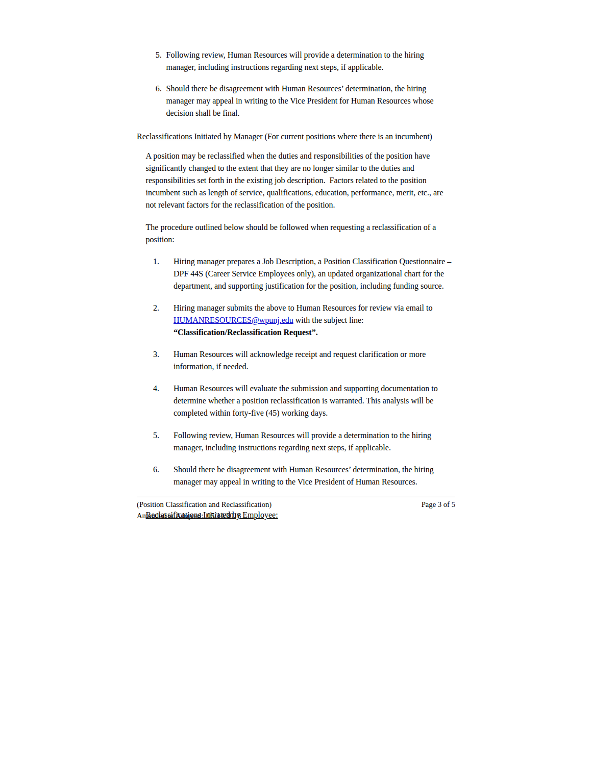Following review, Human Resources will provide a determination to the hiring manager, including instructions regarding next steps, if applicable.
Should there be disagreement with Human Resources’ determination, the hiring manager may appeal in writing to the Vice President for Human Resources whose decision shall be final.
Reclassifications Initiated by Manager (For current positions where there is an incumbent)
A position may be reclassified when the duties and responsibilities of the position have significantly changed to the extent that they are no longer similar to the duties and responsibilities set forth in the existing job description. Factors related to the position incumbent such as length of service, qualifications, education, performance, merit, etc., are not relevant factors for the reclassification of the position.
The procedure outlined below should be followed when requesting a reclassification of a position:
Hiring manager prepares a Job Description, a Position Classification Questionnaire – DPF 44S (Career Service Employees only), an updated organizational chart for the department, and supporting justification for the position, including funding source.
Hiring manager submits the above to Human Resources for review via email to HUMANRESOURCES@wpunj.edu with the subject line: “Classification/Reclassification Request”.
Human Resources will acknowledge receipt and request clarification or more information, if needed.
Human Resources will evaluate the submission and supporting documentation to determine whether a position reclassification is warranted. This analysis will be completed within forty-five (45) working days.
Following review, Human Resources will provide a determination to the hiring manager, including instructions regarding next steps, if applicable.
Should there be disagreement with Human Resources’ determination, the hiring manager may appeal in writing to the Vice President of Human Resources.
Reclassifications Initiated by Employee:
(Position Classification and Reclassification)
Amended or Adopted: 05/14/2018 Page 3 of 5